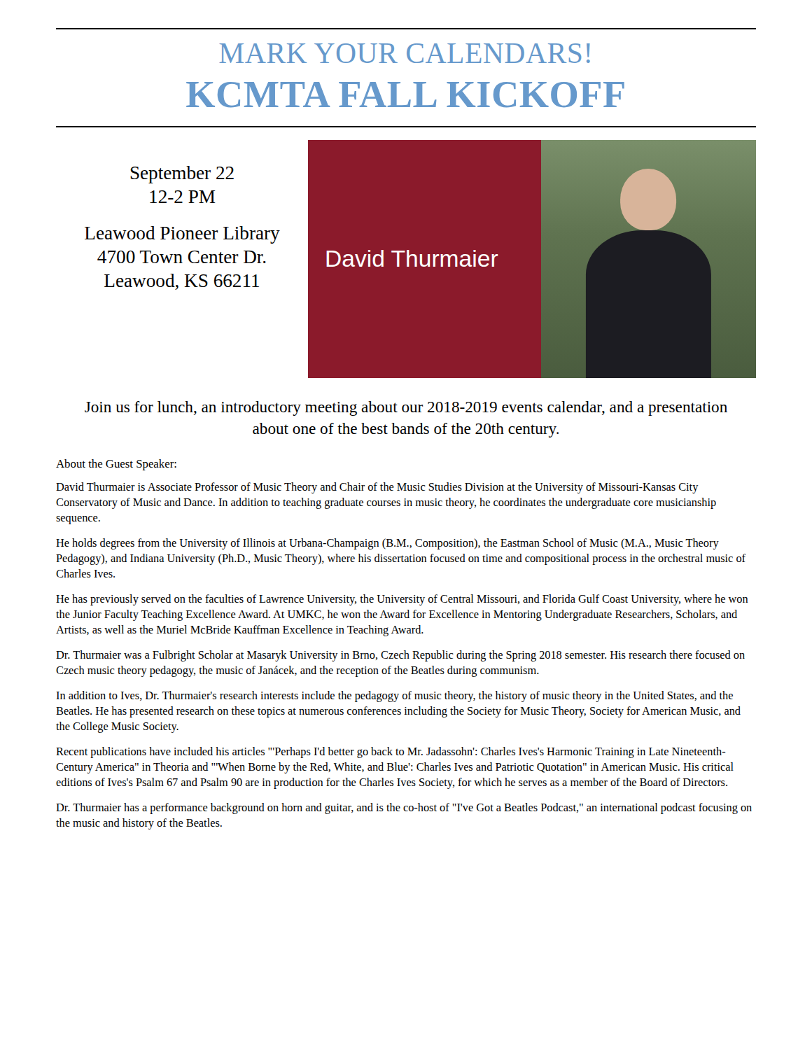MARK YOUR CALENDARS!
KCMTA FALL KICKOFF
September 22
12-2 PM
Leawood Pioneer Library
4700 Town Center Dr.
Leawood, KS 66211
David Thurmaier
Join us for lunch, an introductory meeting about our 2018-2019 events calendar, and a presentation about one of the best bands of the 20th century.
About the Guest Speaker:
David Thurmaier is Associate Professor of Music Theory and Chair of the Music Studies Division at the University of Missouri-Kansas City Conservatory of Music and Dance. In addition to teaching graduate courses in music theory, he coordinates the undergraduate core musicianship sequence.
He holds degrees from the University of Illinois at Urbana-Champaign (B.M., Composition), the Eastman School of Music (M.A., Music Theory Pedagogy), and Indiana University (Ph.D., Music Theory), where his dissertation focused on time and compositional process in the orchestral music of Charles Ives.
He has previously served on the faculties of Lawrence University, the University of Central Missouri, and Florida Gulf Coast University, where he won the Junior Faculty Teaching Excellence Award. At UMKC, he won the Award for Excellence in Mentoring Undergraduate Researchers, Scholars, and Artists, as well as the Muriel McBride Kauffman Excellence in Teaching Award.
Dr. Thurmaier was a Fulbright Scholar at Masaryk University in Brno, Czech Republic during the Spring 2018 semester. His research there focused on Czech music theory pedagogy, the music of Janácek, and the reception of the Beatles during communism.
In addition to Ives, Dr. Thurmaier's research interests include the pedagogy of music theory, the history of music theory in the United States, and the Beatles. He has presented research on these topics at numerous conferences including the Society for Music Theory, Society for American Music, and the College Music Society.
Recent publications have included his articles "'Perhaps I'd better go back to Mr. Jadassohn': Charles Ives's Harmonic Training in Late Nineteenth-Century America" in Theoria and "'When Borne by the Red, White, and Blue': Charles Ives and Patriotic Quotation" in American Music. His critical editions of Ives's Psalm 67 and Psalm 90 are in production for the Charles Ives Society, for which he serves as a member of the Board of Directors.
Dr. Thurmaier has a performance background on horn and guitar, and is the co-host of "I've Got a Beatles Podcast," an international podcast focusing on the music and history of the Beatles.